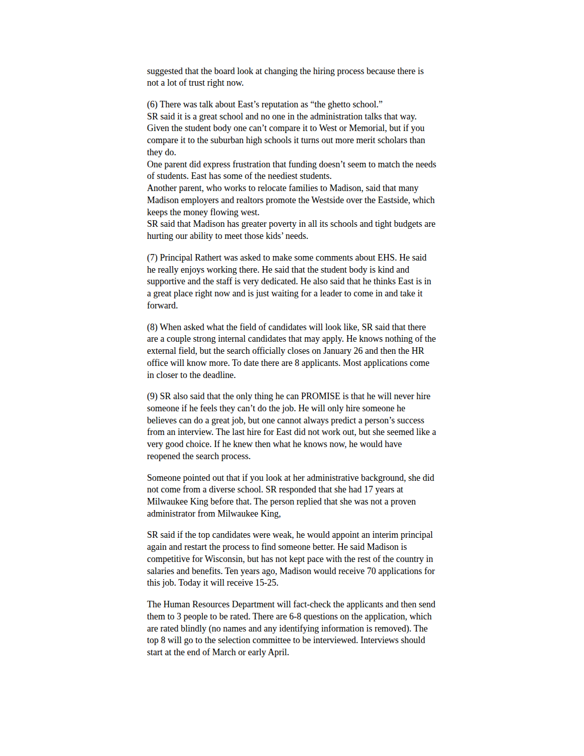suggested that the board look at changing the hiring process because there is not a lot of trust right now.
(6) There was talk about East’s reputation as “the ghetto school.”
SR said it is a great school and no one in the administration talks that way. Given the student body one can’t compare it to West or Memorial, but if you compare it to the suburban high schools it turns out more merit scholars than they do.
One parent did express frustration that funding doesn’t seem to match the needs of students. East has some of the neediest students.
Another parent, who works to relocate families to Madison, said that many Madison employers and realtors promote the Westside over the Eastside, which keeps the money flowing west.
SR said that Madison has greater poverty in all its schools and tight budgets are hurting our ability to meet those kids’ needs.
(7) Principal Rathert was asked to make some comments about EHS. He said he really enjoys working there. He said that the student body is kind and supportive and the staff is very dedicated. He also said that he thinks East is in a great place right now and is just waiting for a leader to come in and take it forward.
(8) When asked what the field of candidates will look like, SR said that there are a couple strong internal candidates that may apply. He knows nothing of the external field, but the search officially closes on January 26 and then the HR office will know more. To date there are 8 applicants. Most applications come in closer to the deadline.
(9) SR also said that the only thing he can PROMISE is that he will never hire someone if he feels they can’t do the job. He will only hire someone he believes can do a great job, but one cannot always predict a person’s success from an interview. The last hire for East did not work out, but she seemed like a very good choice. If he knew then what he knows now, he would have reopened the search process.
Someone pointed out that if you look at her administrative background, she did not come from a diverse school. SR responded that she had 17 years at Milwaukee King before that. The person replied that she was not a proven administrator from Milwaukee King,
SR said if the top candidates were weak, he would appoint an interim principal again and restart the process to find someone better. He said Madison is competitive for Wisconsin, but has not kept pace with the rest of the country in salaries and benefits. Ten years ago, Madison would receive 70 applications for this job. Today it will receive 15-25.
The Human Resources Department will fact-check the applicants and then send them to 3 people to be rated. There are 6-8 questions on the application, which are rated blindly (no names and any identifying information is removed). The top 8 will go to the selection committee to be interviewed. Interviews should start at the end of March or early April.